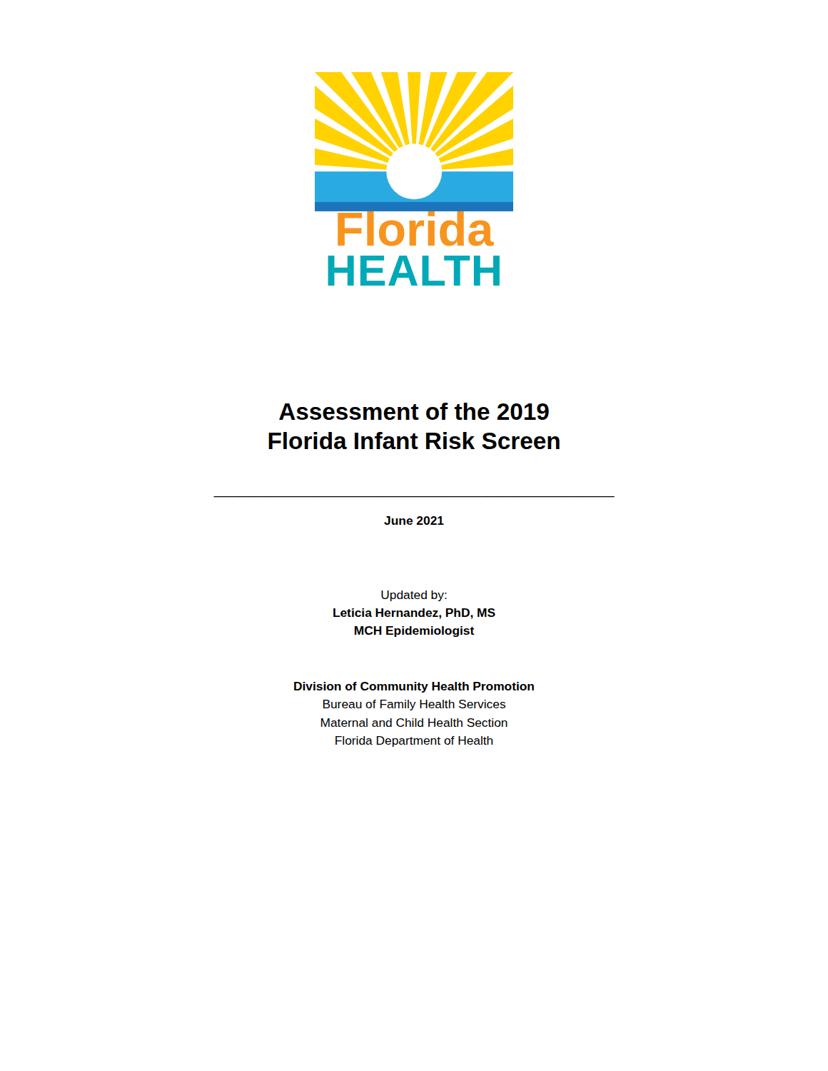Florida HEALTH
Assessment of the 2019
Florida Infant Risk Screen
_______________________________________________________________
June 2021
Updated by:
Leticia Hernandez, PhD, MS
MCH Epidemiologist
Division of Community Health Promotion
Bureau of Family Health Services
Maternal and Child Health Section
Florida Department of Health